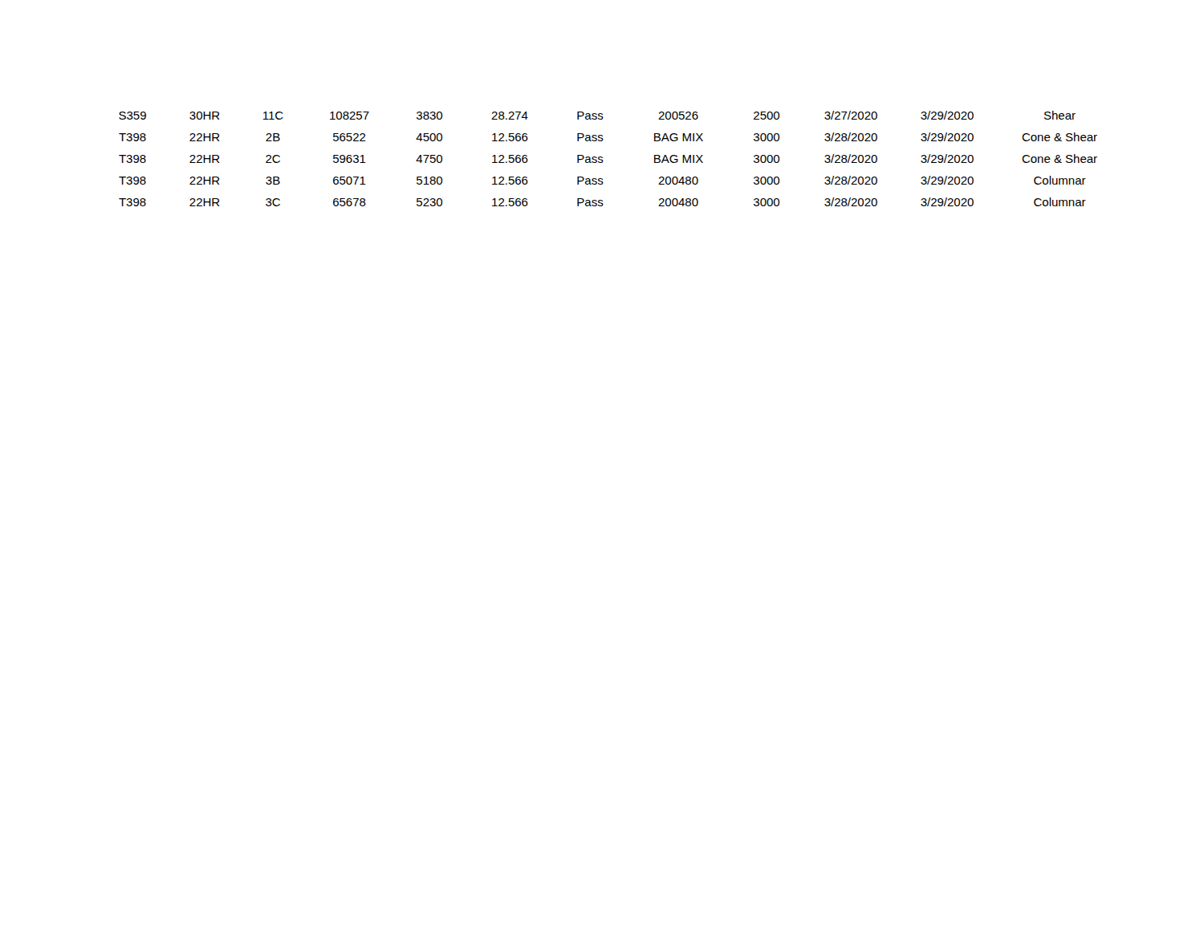| S359 | 30HR | 11C | 108257 | 3830 | 28.274 | Pass | 200526 | 2500 | 3/27/2020 | 3/29/2020 | Shear |
| T398 | 22HR | 2B | 56522 | 4500 | 12.566 | Pass | BAG MIX | 3000 | 3/28/2020 | 3/29/2020 | Cone & Shear |
| T398 | 22HR | 2C | 59631 | 4750 | 12.566 | Pass | BAG MIX | 3000 | 3/28/2020 | 3/29/2020 | Cone & Shear |
| T398 | 22HR | 3B | 65071 | 5180 | 12.566 | Pass | 200480 | 3000 | 3/28/2020 | 3/29/2020 | Columnar |
| T398 | 22HR | 3C | 65678 | 5230 | 12.566 | Pass | 200480 | 3000 | 3/28/2020 | 3/29/2020 | Columnar |